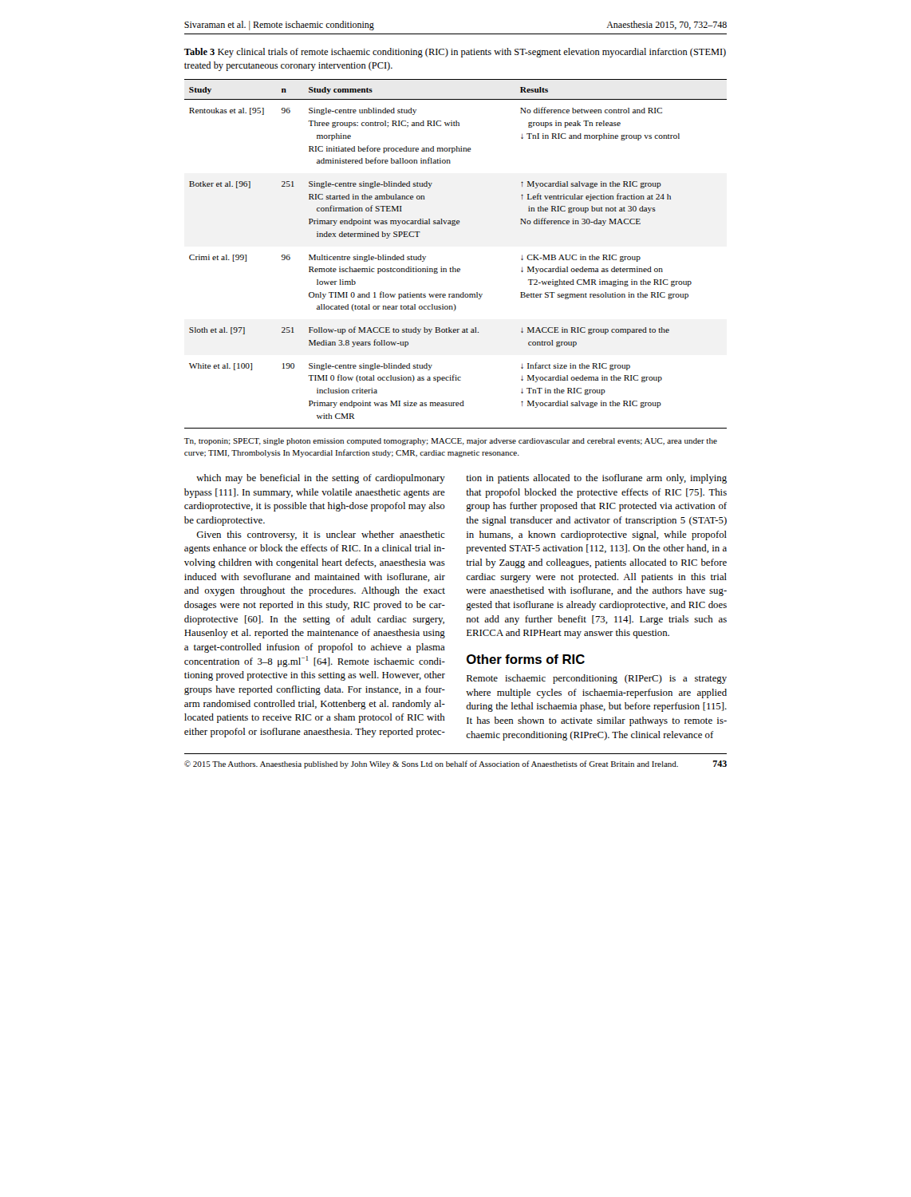Sivaraman et al. | Remote ischaemic conditioning
Anaesthesia 2015, 70, 732–748
Table 3 Key clinical trials of remote ischaemic conditioning (RIC) in patients with ST-segment elevation myocardial infarction (STEMI) treated by percutaneous coronary intervention (PCI).
| Study | n | Study comments | Results |
| --- | --- | --- | --- |
| Rentoukas et al. [95] | 96 | Single-centre unblinded study Three groups: control; RIC; and RIC with morphine RIC initiated before procedure and morphine administered before balloon inflation | No difference between control and RIC groups in peak Tn release ↓ TnI in RIC and morphine group vs control |
| Botker et al. [96] | 251 | Single-centre single-blinded study RIC started in the ambulance on confirmation of STEMI Primary endpoint was myocardial salvage index determined by SPECT | ↑ Myocardial salvage in the RIC group ↑ Left ventricular ejection fraction at 24 h in the RIC group but not at 30 days No difference in 30-day MACCE |
| Crimi et al. [99] | 96 | Multicentre single-blinded study Remote ischaemic postconditioning in the lower limb Only TIMI 0 and 1 flow patients were randomly allocated (total or near total occlusion) | ↓ CK-MB AUC in the RIC group ↓ Myocardial oedema as determined on T2-weighted CMR imaging in the RIC group Better ST segment resolution in the RIC group |
| Sloth et al. [97] | 251 | Follow-up of MACCE to study by Botker at al. Median 3.8 years follow-up | ↓ MACCE in RIC group compared to the control group |
| White et al. [100] | 190 | Single-centre single-blinded study TIMI 0 flow (total occlusion) as a specific inclusion criteria Primary endpoint was MI size as measured with CMR | ↓ Infarct size in the RIC group ↓ Myocardial oedema in the RIC group ↓ TnT in the RIC group ↑ Myocardial salvage in the RIC group |
Tn, troponin; SPECT, single photon emission computed tomography; MACCE, major adverse cardiovascular and cerebral events; AUC, area under the curve; TIMI, Thrombolysis In Myocardial Infarction study; CMR, cardiac magnetic resonance.
which may be beneficial in the setting of cardiopulmonary bypass [111]. In summary, while volatile anaesthetic agents are cardioprotective, it is possible that high-dose propofol may also be cardioprotective.
Given this controversy, it is unclear whether anaesthetic agents enhance or block the effects of RIC. In a clinical trial involving children with congenital heart defects, anaesthesia was induced with sevoflurane and maintained with isoflurane, air and oxygen throughout the procedures. Although the exact dosages were not reported in this study, RIC proved to be cardioprotective [60]. In the setting of adult cardiac surgery, Hausenloy et al. reported the maintenance of anaesthesia using a target-controlled infusion of propofol to achieve a plasma concentration of 3–8 μg.ml−1 [64]. Remote ischaemic conditioning proved protective in this setting as well. However, other groups have reported conflicting data. For instance, in a four-arm randomised controlled trial, Kottenberg et al. randomly allocated patients to receive RIC or a sham protocol of RIC with either propofol or isoflurane anaesthesia. They reported protection in patients allocated to the isoflurane arm only, implying that propofol blocked the protective effects of RIC [75]. This group has further proposed that RIC protected via activation of the signal transducer and activator of transcription 5 (STAT-5) in humans, a known cardioprotective signal, while propofol prevented STAT-5 activation [112, 113]. On the other hand, in a trial by Zaugg and colleagues, patients allocated to RIC before cardiac surgery were not protected. All patients in this trial were anaesthetised with isoflurane, and the authors have suggested that isoflurane is already cardioprotective, and RIC does not add any further benefit [73, 114]. Large trials such as ERICCA and RIPHeart may answer this question.
Other forms of RIC
Remote ischaemic perconditioning (RIPerC) is a strategy where multiple cycles of ischaemia-reperfusion are applied during the lethal ischaemia phase, but before reperfusion [115]. It has been shown to activate similar pathways to remote ischaemic preconditioning (RIPreC). The clinical relevance of
© 2015 The Authors. Anaesthesia published by John Wiley & Sons Ltd on behalf of Association of Anaesthetists of Great Britain and Ireland.
743